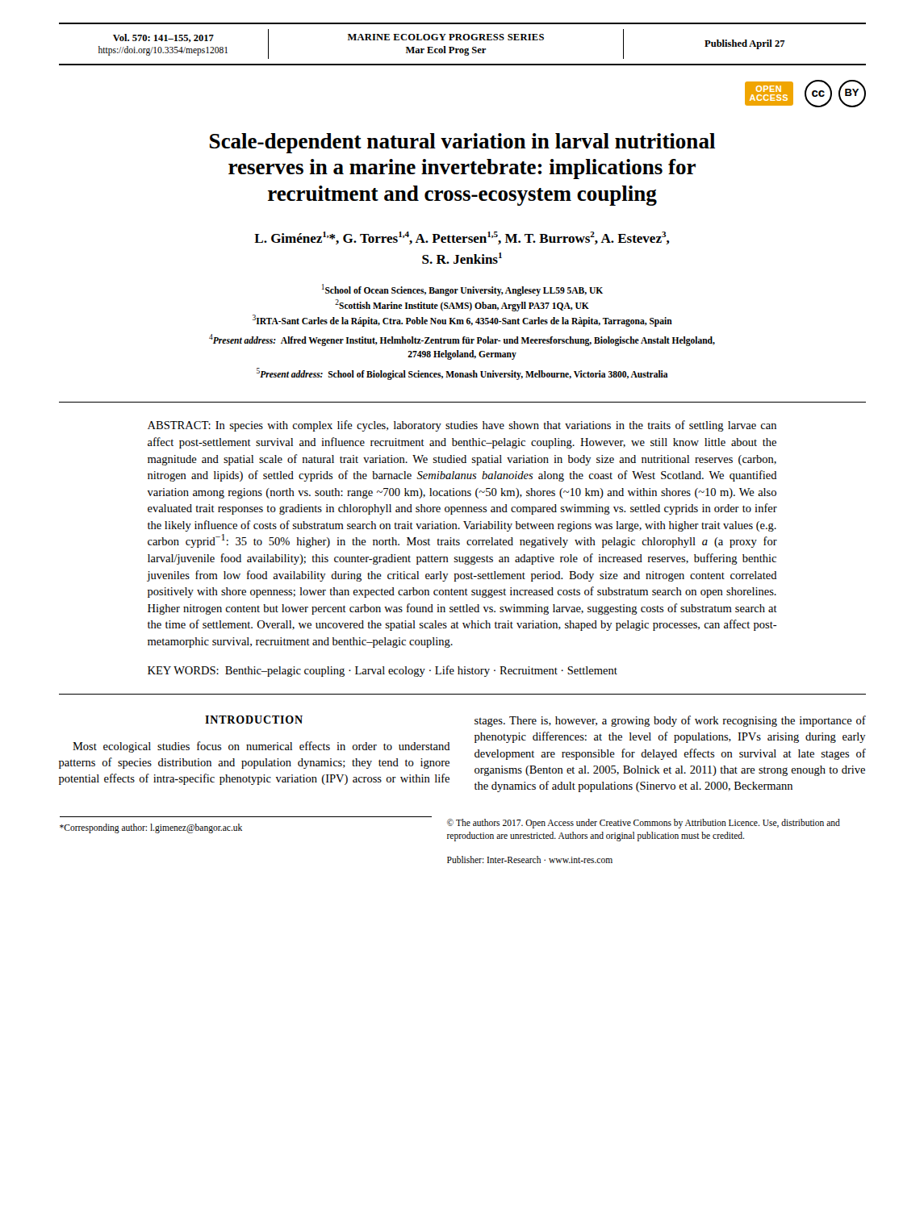| Vol. 570: 141–155, 2017 https://doi.org/10.3354/meps12081 | MARINE ECOLOGY PROGRESS SERIES Mar Ecol Prog Ser | Published April 27 |
OPEN ACCESS cc BY
Scale-dependent natural variation in larval nutritional
reserves in a marine invertebrate: implications for
recruitment and cross-ecosystem coupling
L. Giménez1,*, G. Torres1,4, A. Pettersen1,5, M. T. Burrows2, A. Estevez3,
S. R. Jenkins1
1School of Ocean Sciences, Bangor University, Anglesey LL59 5AB, UK
2Scottish Marine Institute (SAMS) Oban, Argyll PA37 1QA, UK
3IRTA-Sant Carles de la Rápita, Ctra. Poble Nou Km 6, 43540-Sant Carles de la Ràpita, Tarragona, Spain
4Present address: Alfred Wegener Institut, Helmholtz-Zentrum für Polar- und Meeresforschung, Biologische Anstalt Helgoland,
27498 Helgoland, Germany
5Present address: School of Biological Sciences, Monash University, Melbourne, Victoria 3800, Australia
ABSTRACT: In species with complex life cycles, laboratory studies have shown that variations in the traits of settling larvae can affect post-settlement survival and influence recruitment and benthic–pelagic coupling. However, we still know little about the magnitude and spatial scale of natural trait variation. We studied spatial variation in body size and nutritional reserves (carbon, nitrogen and lipids) of settled cyprids of the barnacle Semibalanus balanoides along the coast of West Scotland. We quantified variation among regions (north vs. south: range ~700 km), locations (~50 km), shores (~10 km) and within shores (~10 m). We also evaluated trait responses to gradients in chlorophyll and shore openness and compared swimming vs. settled cyprids in order to infer the likely influence of costs of substratum search on trait variation. Variability between regions was large, with higher trait values (e.g. carbon cyprid−1: 35 to 50% higher) in the north. Most traits correlated negatively with pelagic chlorophyll a (a proxy for larval/juvenile food availability); this counter-gradient pattern suggests an adaptive role of increased reserves, buffering benthic juveniles from low food availability during the critical early post-settlement period. Body size and nitrogen content correlated positively with shore openness; lower than expected carbon content suggest increased costs of substratum search on open shorelines. Higher nitrogen content but lower percent carbon was found in settled vs. swimming larvae, suggesting costs of substratum search at the time of settlement. Overall, we uncovered the spatial scales at which trait variation, shaped by pelagic processes, can affect post-metamorphic survival, recruitment and benthic–pelagic coupling.
KEY WORDS: Benthic–pelagic coupling · Larval ecology · Life history · Recruitment · Settlement
INTRODUCTION
Most ecological studies focus on numerical effects in order to understand patterns of species distribution and population dynamics; they tend to ignore potential effects of intra-specific phenotypic variation (IPV) across or within life stages. There is, however, a growing body of work recognising the importance of phenotypic differences: at the level of populations, IPVs arising during early development are responsible for delayed effects on survival at late stages of organisms (Benton et al. 2005, Bolnick et al. 2011) that are strong enough to drive the dynamics of adult populations (Sinervo et al. 2000, Beckermann
| *Corresponding author: l.gimenez@bangor.ac.uk | © The authors 2017. Open Access under Creative Commons by Attribution Licence. Use, distribution and reproduction are unrestricted. Authors and original publication must be credited. Publisher: Inter-Research · www.int-res.com |